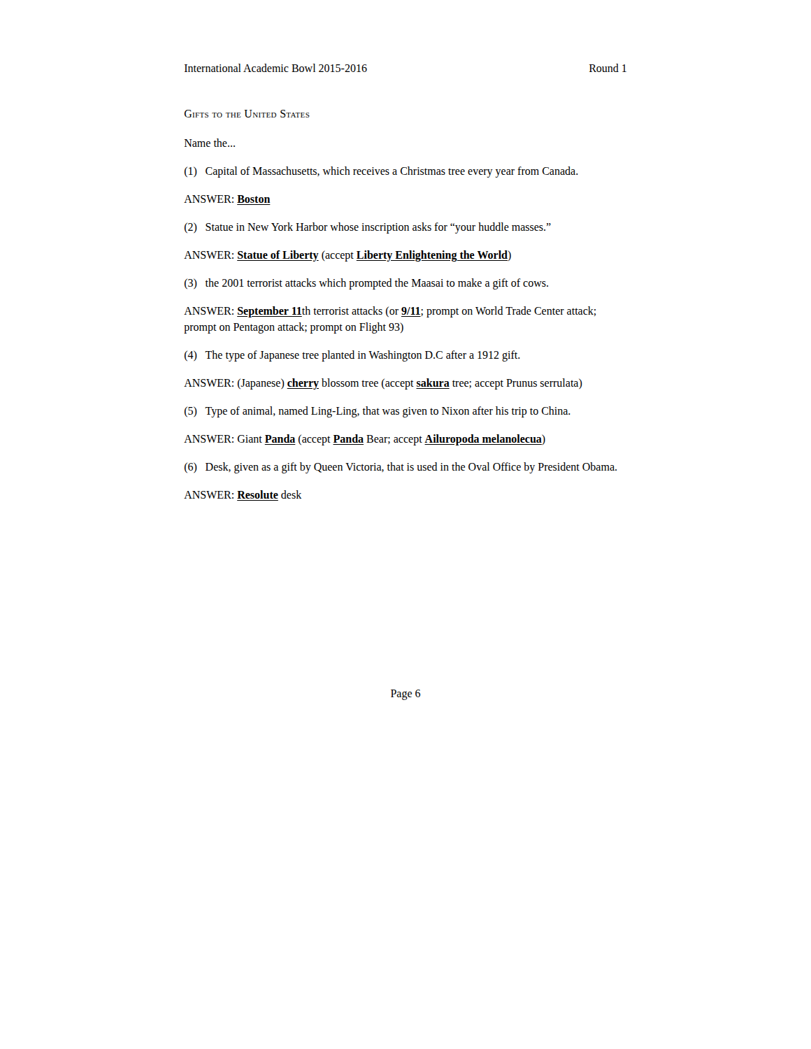International Academic Bowl 2015-2016 Round 1
Gifts to the United States
Name the...
(1) Capital of Massachusetts, which receives a Christmas tree every year from Canada.
ANSWER: Boston
(2) Statue in New York Harbor whose inscription asks for “your huddle masses.”
ANSWER: Statue of Liberty (accept Liberty Enlightening the World)
(3) the 2001 terrorist attacks which prompted the Maasai to make a gift of cows.
ANSWER: September 11th terrorist attacks (or 9/11; prompt on World Trade Center attack; prompt on Pentagon attack; prompt on Flight 93)
(4) The type of Japanese tree planted in Washington D.C after a 1912 gift.
ANSWER: (Japanese) cherry blossom tree (accept sakura tree; accept Prunus serrulata)
(5) Type of animal, named Ling-Ling, that was given to Nixon after his trip to China.
ANSWER: Giant Panda (accept Panda Bear; accept Ailuropoda melanolecua)
(6) Desk, given as a gift by Queen Victoria, that is used in the Oval Office by President Obama.
ANSWER: Resolute desk
Page 6